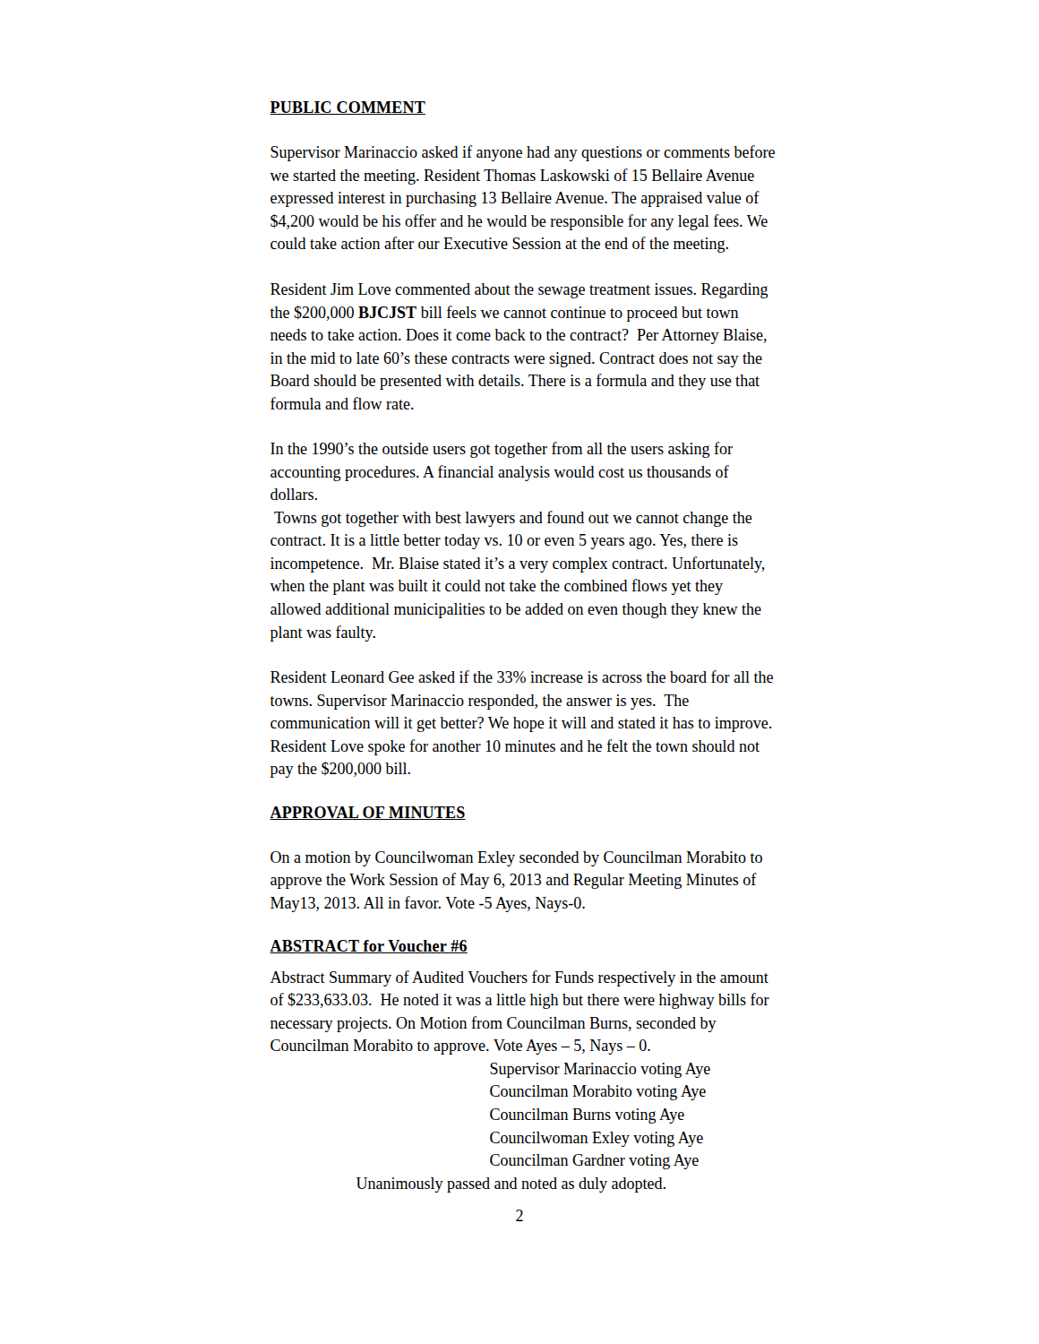PUBLIC COMMENT
Supervisor Marinaccio asked if anyone had any questions or comments before we started the meeting. Resident Thomas Laskowski of 15 Bellaire Avenue expressed interest in purchasing 13 Bellaire Avenue. The appraised value of $4,200 would be his offer and he would be responsible for any legal fees. We could take action after our Executive Session at the end of the meeting.
Resident Jim Love commented about the sewage treatment issues. Regarding the $200,000 BJCJST bill feels we cannot continue to proceed but town needs to take action. Does it come back to the contract? Per Attorney Blaise, in the mid to late 60’s these contracts were signed. Contract does not say the Board should be presented with details. There is a formula and they use that formula and flow rate.
In the 1990’s the outside users got together from all the users asking for accounting procedures. A financial analysis would cost us thousands of dollars.
Towns got together with best lawyers and found out we cannot change the contract. It is a little better today vs. 10 or even 5 years ago. Yes, there is incompetence. Mr. Blaise stated it’s a very complex contract. Unfortunately, when the plant was built it could not take the combined flows yet they allowed additional municipalities to be added on even though they knew the plant was faulty.
Resident Leonard Gee asked if the 33% increase is across the board for all the towns. Supervisor Marinaccio responded, the answer is yes. The communication will it get better? We hope it will and stated it has to improve. Resident Love spoke for another 10 minutes and he felt the town should not pay the $200,000 bill.
APPROVAL OF MINUTES
On a motion by Councilwoman Exley seconded by Councilman Morabito to approve the Work Session of May 6, 2013 and Regular Meeting Minutes of May13, 2013. All in favor. Vote -5 Ayes, Nays-0.
ABSTRACT for Voucher #6
Abstract Summary of Audited Vouchers for Funds respectively in the amount of $233,633.03. He noted it was a little high but there were highway bills for necessary projects. On Motion from Councilman Burns, seconded by Councilman Morabito to approve. Vote Ayes – 5, Nays – 0.
Supervisor Marinaccio voting Aye
Councilman Morabito voting Aye
Councilman Burns voting Aye
Councilwoman Exley voting Aye
Councilman Gardner voting Aye
Unanimously passed and noted as duly adopted.
2